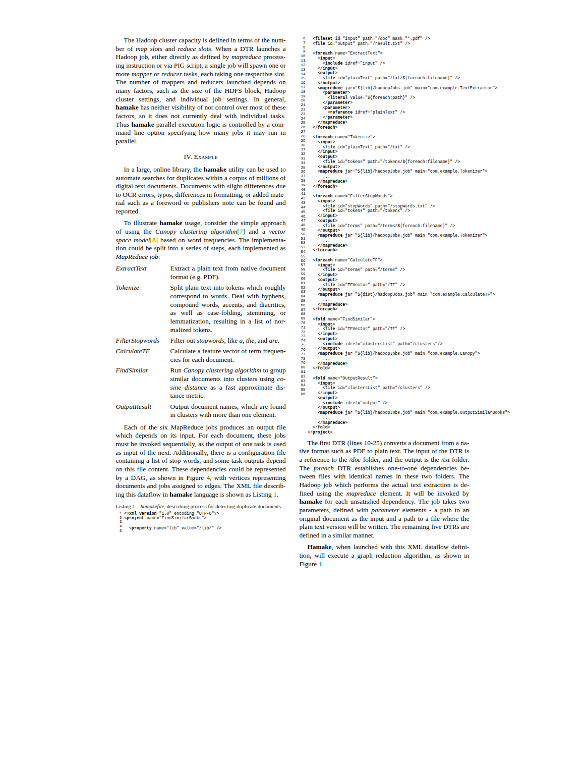The Hadoop cluster capacity is defined in terms of the number of map slots and reduce slots. When a DTR launches a Hadoop job, either directly as defined by mapreduce processing instruction or via PIG script, a single job will spawn one or more mapper or reducer tasks, each taking one respective slot. The number of mappers and reducers launched depends on many factors, such as the size of the HDFS block, Hadoop cluster settings, and individual job settings. In general, hamake has neither visibility of nor control over most of these factors, so it does not currently deal with individual tasks. Thus hamake parallel execution logic is controlled by a command line option specifying how many jobs it may run in parallel.
IV. Example
In a large, online library, the hamake utility can be used to automate searches for duplicates within a corpus of millions of digital text documents. Documents with slight differences due to OCR errors, typos, differences in formatting, or added material such as a foreword or publishers note can be found and reported.
To illustrate hamake usage, consider the simple approach of using the Canopy clustering algorithm[7] and a vector space model[8] based on word frequencies. The implementation could be split into a series of steps, each implemented as MapReduce job:
ExtractText
Extract a plain text from native document format (e.g. PDF).
Tokenize
Split plain text into tokens which roughly correspond to words. Deal with hyphens, compound words, accents, and diacritics, as well as case-folding, stemming, or lemmatization, resulting in a list of normalized tokens.
FilterStopwords
Filter out stopwords, like a, the, and are.
CalculateTF
Calculate a feature vector of term frequencies for each document.
FindSimilar
Run Canopy clustering algorithm to group similar documents into clusters using cosine distance as a fast approximate distance metric.
OutputResult
Output document names, which are found in clusters with more than one element.
Each of the six MapReduce jobs produces an output file which depends on its input. For each document, these jobs must be invoked sequentially, as the output of one task is used as input of the next. Additionally, there is a configuration file containing a list of stop words, and some task outputs depend on this file content. These dependencies could be represented by a DAG, as shown in Figure 4, with vertices representing documents and jobs assigned to edges. The XML file describing this dataflow in hamake language is shown as Listing 1.
Listing 1. hamakefile, describing process for detecting duplicate documents
1 2 3 4 5
<?xml version="1.0" encoding="UTF-8"?>
<project name="FindSimilarBooks">

  <property name="lib" value="/lib/" />
6 7 8 9 10 11 12 13 14 15 16 17 18 19 20 21 22 23 24 25 26 27 28 29 30 31 32 33 34 35 36 37 38 39 40 41 42 43 44 45 46 47 48 49 50 51 52 53 54 55 56 57 58 59 60 61 62 63 64 65 66 67 68 69 70 71 72 73 74 75 76 77 78 79 80 81 82 83 84 85 86
  <fileset id="input" path="/doc" mask="*.pdf" />
  <file id="output" path="/result.txt" />

  <foreach name="ExtractText">
    <input>
      <include idref="input" />
    </input>
    <output>
      <file id="plainText" path="/txt/${foreach:filename}" />
    </output>
    <mapreduce jar="${lib}/hadoopJobs.job" main="com.example.TextExtractor">
      <parameter>
        <literal value="${foreach:path}" />
      </parameter>
      <parameter>
        <reference idref="plainText" />
      </parameter>
    </mapreduce>
  </foreach>

  <foreach name="Tokenize">
    <input>
      <file id="plainText" path="/txt" />
    </input>
    <output>
      <file id="tokens" path="/tokens/${foreach:filename}" />
    </output>
    <mapreduce jar="${lib}/hadoopJobs.job" main="com.example.Tokenizer">
      ...
    </mapreduce>
  </foreach>

  <foreach name="FilterStopWords">
    <input>
      <file id="stopWords" path="/stopwords.txt" />
      <file id="tokens" path="/tokens" />
    </input>
    <output>
      <file id="terms" path="/terms/${foreach:filename}" />
    </output>
    <mapreduce jar="${lib}/hadoopJobs.job" main="com.example.Tokenizer">
      ...
    </mapreduce>
  </foreach>

  <foreach name="CalculateTF">
    <input>
      <file id="terms" path="/terms" />
    </input>
    <output>
      <file id="TFVector" path="/TF" />
    </output>
    <mapreduce jar="${dist}/hadoopJobs.job" main="com.example.CalculateTF">
      ...
    </mapreduce>
  </foreach>

  <fold name="FindSimilar">
    <input>
      <file id="TFVector" path="/TF" />
    </input>
    <output>
      <include idref="clustersList" path="/clusters"/>
    </output>
    <mapreduce jar="${lib}/hadoopJobs.job" main="com.example.Canopy">
      ...
    </mapreduce>
  </fold>

  <fold name="OutputResult">
    <input>
      <file id="clustersList" path="/clusters" />
    </input>
    <output>
      <include idref="output" />
    </output>
    <mapreduce jar="${lib}/hadoopJobs.job" main="com.example.OutputSimilarBooks">
      ...
    </mapreduce>
  </fold>
</project>
The first DTR (lines 10-25) converts a document from a native format such as PDF to plain text. The input of the DTR is a reference to the /doc folder, and the output is the /txt folder. The foreach DTR establishes one-to-one dependencies between files with identical names in these two folders. The Hadoop job which performs the actual text extraction is defined using the mapreduce element. It will be invoked by hamake for each unsatisfied dependency. The job takes two parameters, defined with parameter elements - a path to an original document as the input and a path to a file where the plain text version will be written. The remaining five DTRs are defined in a similar manner.
Hamake, when launched with this XML dataflow definition, will execute a graph reduction algorithm, as shown in Figure 1.